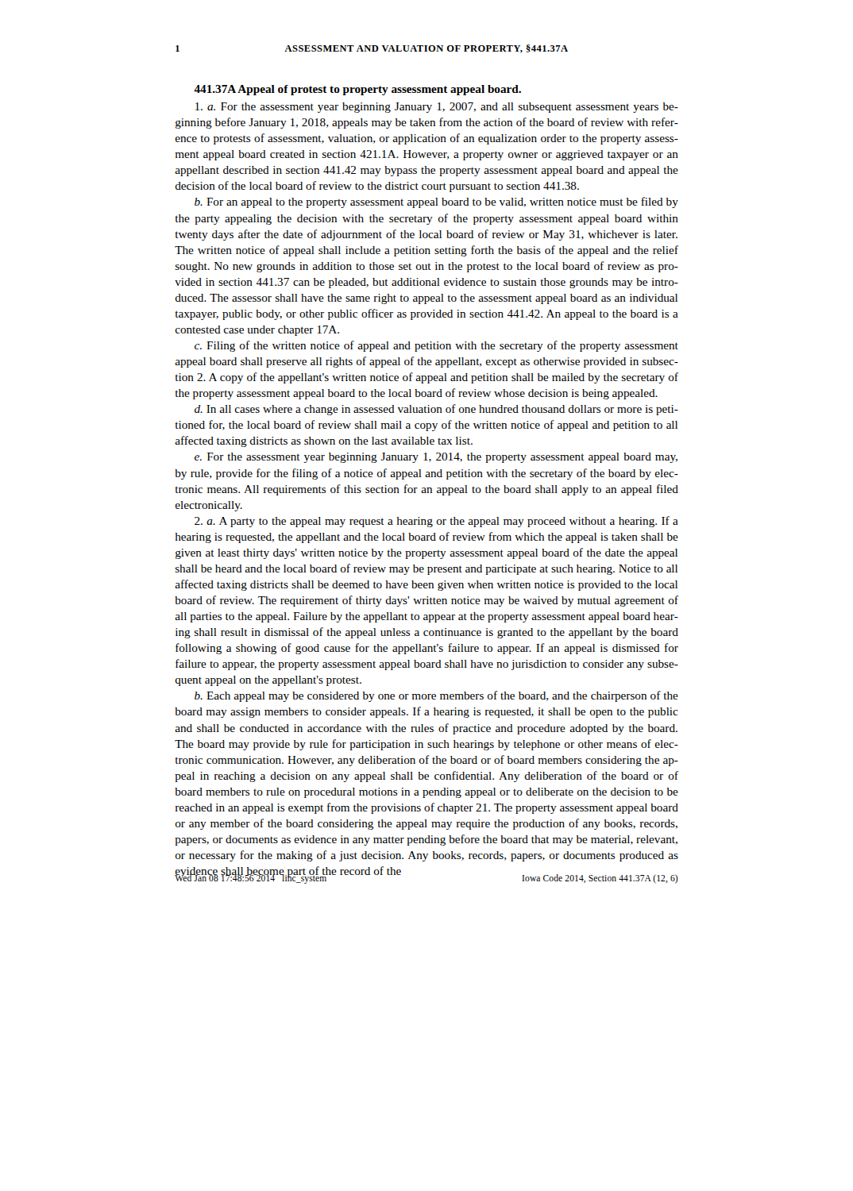1 Assessment and Valuation of Property, §441.37A
441.37A Appeal of protest to property assessment appeal board.
1. a. For the assessment year beginning January 1, 2007, and all subsequent assessment years beginning before January 1, 2018, appeals may be taken from the action of the board of review with reference to protests of assessment, valuation, or application of an equalization order to the property assessment appeal board created in section 421.1A. However, a property owner or aggrieved taxpayer or an appellant described in section 441.42 may bypass the property assessment appeal board and appeal the decision of the local board of review to the district court pursuant to section 441.38.
b. For an appeal to the property assessment appeal board to be valid, written notice must be filed by the party appealing the decision with the secretary of the property assessment appeal board within twenty days after the date of adjournment of the local board of review or May 31, whichever is later. The written notice of appeal shall include a petition setting forth the basis of the appeal and the relief sought. No new grounds in addition to those set out in the protest to the local board of review as provided in section 441.37 can be pleaded, but additional evidence to sustain those grounds may be introduced. The assessor shall have the same right to appeal to the assessment appeal board as an individual taxpayer, public body, or other public officer as provided in section 441.42. An appeal to the board is a contested case under chapter 17A.
c. Filing of the written notice of appeal and petition with the secretary of the property assessment appeal board shall preserve all rights of appeal of the appellant, except as otherwise provided in subsection 2. A copy of the appellant's written notice of appeal and petition shall be mailed by the secretary of the property assessment appeal board to the local board of review whose decision is being appealed.
d. In all cases where a change in assessed valuation of one hundred thousand dollars or more is petitioned for, the local board of review shall mail a copy of the written notice of appeal and petition to all affected taxing districts as shown on the last available tax list.
e. For the assessment year beginning January 1, 2014, the property assessment appeal board may, by rule, provide for the filing of a notice of appeal and petition with the secretary of the board by electronic means. All requirements of this section for an appeal to the board shall apply to an appeal filed electronically.
2. a. A party to the appeal may request a hearing or the appeal may proceed without a hearing. If a hearing is requested, the appellant and the local board of review from which the appeal is taken shall be given at least thirty days' written notice by the property assessment appeal board of the date the appeal shall be heard and the local board of review may be present and participate at such hearing. Notice to all affected taxing districts shall be deemed to have been given when written notice is provided to the local board of review. The requirement of thirty days' written notice may be waived by mutual agreement of all parties to the appeal. Failure by the appellant to appear at the property assessment appeal board hearing shall result in dismissal of the appeal unless a continuance is granted to the appellant by the board following a showing of good cause for the appellant's failure to appear. If an appeal is dismissed for failure to appear, the property assessment appeal board shall have no jurisdiction to consider any subsequent appeal on the appellant's protest.
b. Each appeal may be considered by one or more members of the board, and the chairperson of the board may assign members to consider appeals. If a hearing is requested, it shall be open to the public and shall be conducted in accordance with the rules of practice and procedure adopted by the board. The board may provide by rule for participation in such hearings by telephone or other means of electronic communication. However, any deliberation of the board or of board members considering the appeal in reaching a decision on any appeal shall be confidential. Any deliberation of the board or of board members to rule on procedural motions in a pending appeal or to deliberate on the decision to be reached in an appeal is exempt from the provisions of chapter 21. The property assessment appeal board or any member of the board considering the appeal may require the production of any books, records, papers, or documents as evidence in any matter pending before the board that may be material, relevant, or necessary for the making of a just decision. Any books, records, papers, or documents produced as evidence shall become part of the record of the
Wed Jan 08 17:48:56 2014 linc_system Iowa Code 2014, Section 441.37A (12, 6)